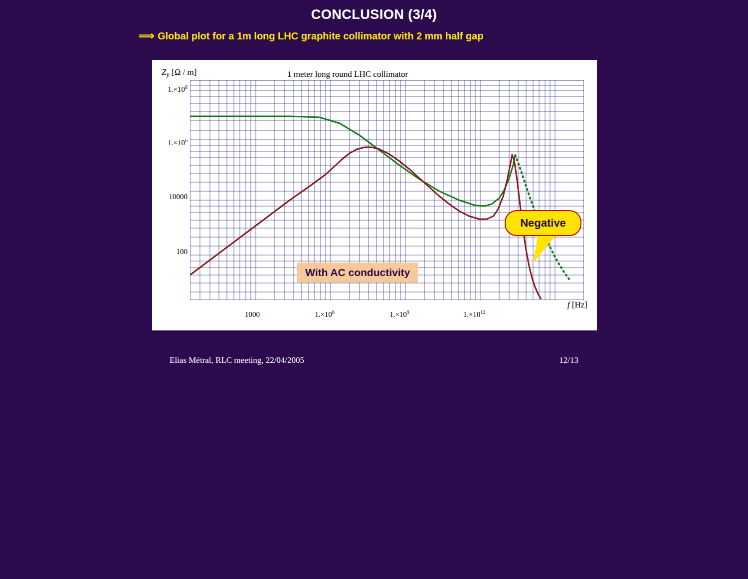CONCLUSION (3/4)
⟹Global plot for a 1m long LHC graphite collimator with 2 mm half gap
Zy [Ω / m]
1 meter long round LHC collimator
1.×108
1.×106
10000
100
1000
1.×106
1.×109
1.×1012
f [Hz]
Negative
With AC conductivity
Elias Métral, RLC meeting, 22/04/2005 12/13